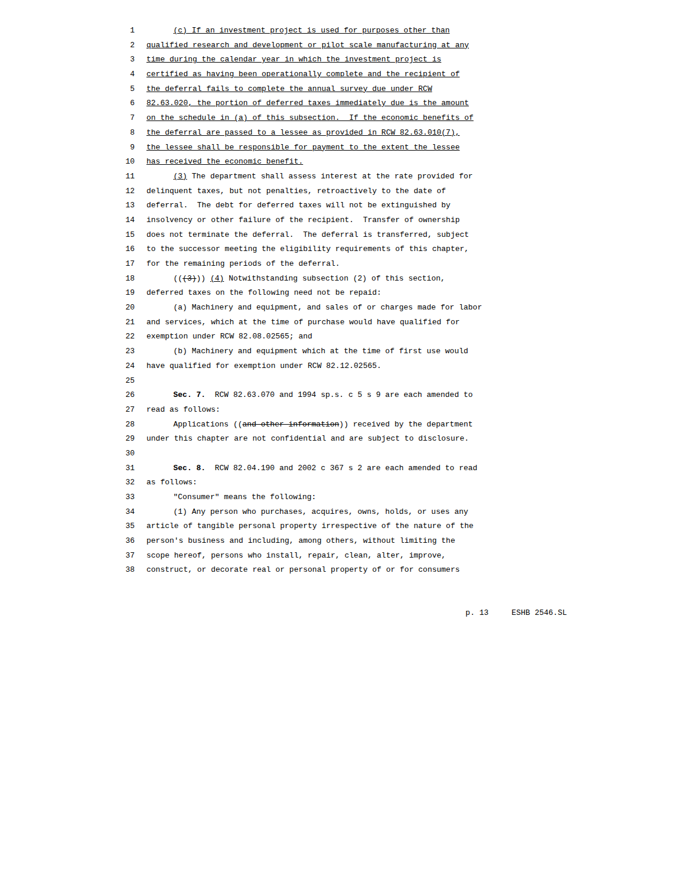(c) If an investment project is used for purposes other than
qualified research and development or pilot scale manufacturing at any
time during the calendar year in which the investment project is
certified as having been operationally complete and the recipient of
the deferral fails to complete the annual survey due under RCW
82.63.020, the portion of deferred taxes immediately due is the amount
on the schedule in (a) of this subsection. If the economic benefits of
the deferral are passed to a lessee as provided in RCW 82.63.010(7),
the lessee shall be responsible for payment to the extent the lessee
has received the economic benefit.
(3) The department shall assess interest at the rate provided for
delinquent taxes, but not penalties, retroactively to the date of
deferral. The debt for deferred taxes will not be extinguished by
insolvency or other failure of the recipient. Transfer of ownership
does not terminate the deferral. The deferral is transferred, subject
to the successor meeting the eligibility requirements of this chapter,
for the remaining periods of the deferral.
(((3))) (4) Notwithstanding subsection (2) of this section,
deferred taxes on the following need not be repaid:
(a) Machinery and equipment, and sales of or charges made for labor
and services, which at the time of purchase would have qualified for
exemption under RCW 82.08.02565; and
(b) Machinery and equipment which at the time of first use would
have qualified for exemption under RCW 82.12.02565.
Sec. 7. RCW 82.63.070 and 1994 sp.s. c 5 s 9 are each amended to
read as follows:
Applications ((and other information)) received by the department
under this chapter are not confidential and are subject to disclosure.
Sec. 8. RCW 82.04.190 and 2002 c 367 s 2 are each amended to read
as follows:
"Consumer" means the following:
(1) Any person who purchases, acquires, owns, holds, or uses any
article of tangible personal property irrespective of the nature of the
person's business and including, among others, without limiting the
scope hereof, persons who install, repair, clean, alter, improve,
construct, or decorate real or personal property of or for consumers
p. 13 ESHB 2546.SL